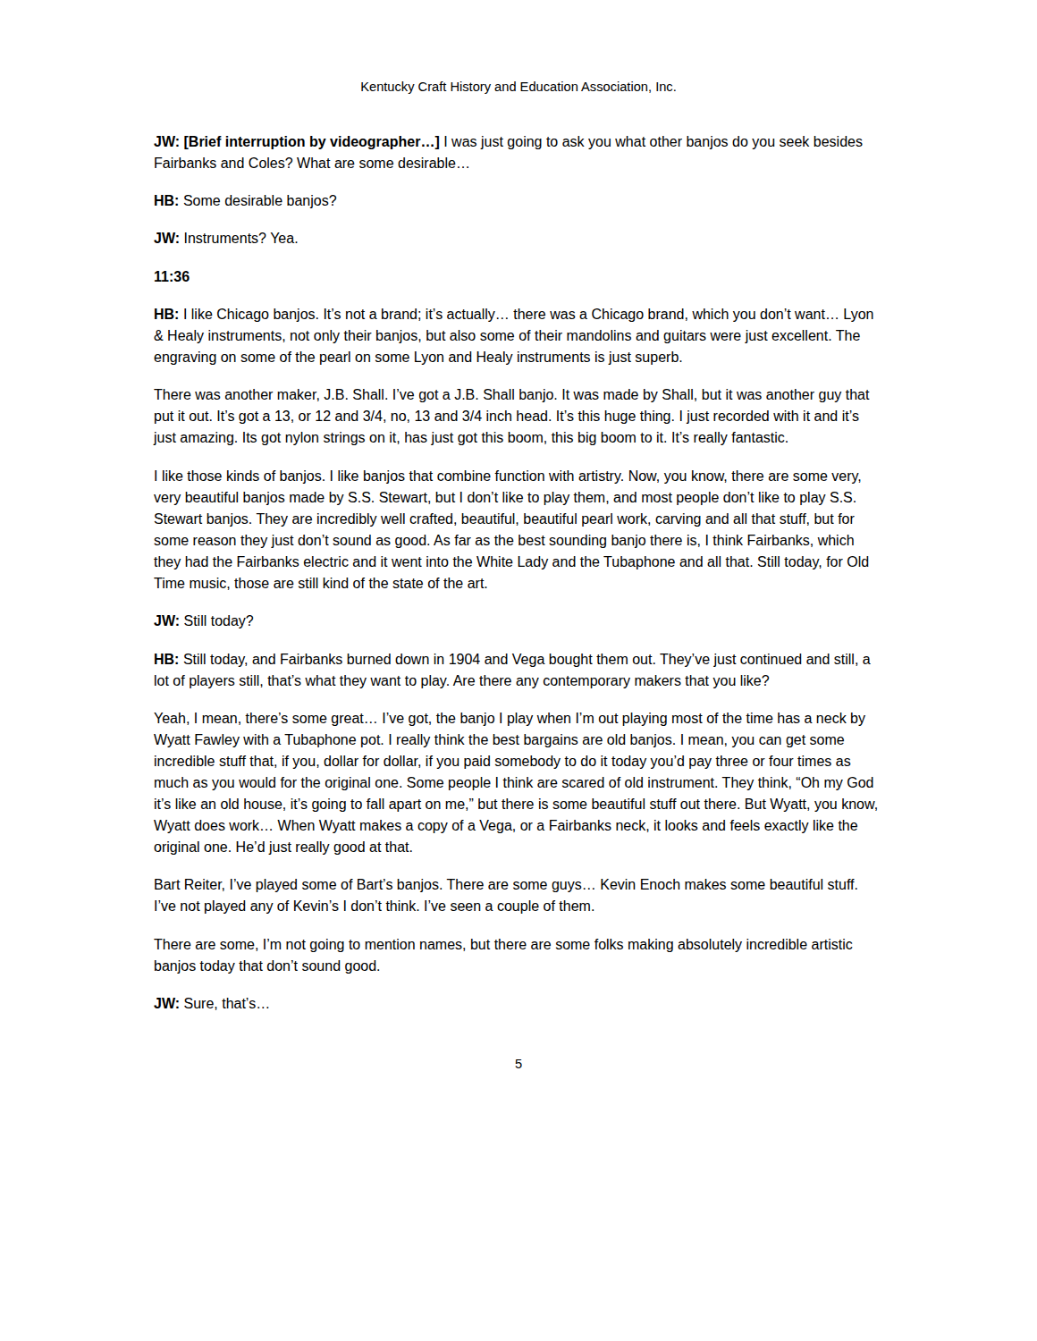Kentucky Craft History and Education Association, Inc.
JW: [Brief interruption by videographer…] I was just going to ask you what other banjos do you seek besides Fairbanks and Coles? What are some desirable…
HB: Some desirable banjos?
JW: Instruments? Yea.
11:36
HB: I like Chicago banjos. It’s not a brand; it’s actually… there was a Chicago brand, which you don’t want… Lyon & Healy instruments, not only their banjos, but also some of their mandolins and guitars were just excellent. The engraving on some of the pearl on some Lyon and Healy instruments is just superb.
There was another maker, J.B. Shall. I’ve got a J.B. Shall banjo. It was made by Shall, but it was another guy that put it out. It’s got a 13, or 12 and 3/4, no, 13 and 3/4 inch head. It’s this huge thing. I just recorded with it and it’s just amazing. Its got nylon strings on it, has just got this boom, this big boom to it. It’s really fantastic.
I like those kinds of banjos. I like banjos that combine function with artistry. Now, you know, there are some very, very beautiful banjos made by S.S. Stewart, but I don’t like to play them, and most people don’t like to play S.S. Stewart banjos. They are incredibly well crafted, beautiful, beautiful pearl work, carving and all that stuff, but for some reason they just don’t sound as good. As far as the best sounding banjo there is, I think Fairbanks, which they had the Fairbanks electric and it went into the White Lady and the Tubaphone and all that. Still today, for Old Time music, those are still kind of the state of the art.
JW: Still today?
HB: Still today, and Fairbanks burned down in 1904 and Vega bought them out. They’ve just continued and still, a lot of players still, that’s what they want to play. Are there any contemporary makers that you like?
Yeah, I mean, there’s some great… I’ve got, the banjo I play when I’m out playing most of the time has a neck by Wyatt Fawley with a Tubaphone pot. I really think the best bargains are old banjos. I mean, you can get some incredible stuff that, if you, dollar for dollar, if you paid somebody to do it today you’d pay three or four times as much as you would for the original one. Some people I think are scared of old instrument. They think, “Oh my God it’s like an old house, it’s going to fall apart on me,” but there is some beautiful stuff out there. But Wyatt, you know, Wyatt does work… When Wyatt makes a copy of a Vega, or a Fairbanks neck, it looks and feels exactly like the original one. He’d just really good at that.
Bart Reiter, I’ve played some of Bart’s banjos. There are some guys… Kevin Enoch makes some beautiful stuff. I’ve not played any of Kevin’s I don’t think. I’ve seen a couple of them.
There are some, I’m not going to mention names, but there are some folks making absolutely incredible artistic banjos today that don’t sound good.
JW: Sure, that’s…
5